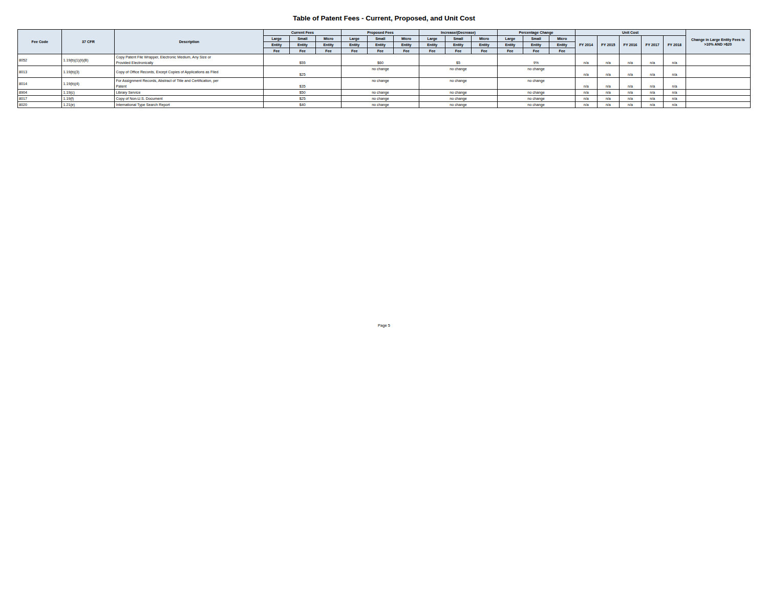Table of Patent Fees - Current, Proposed, and Unit Cost
| Fee Code | 37 CFR | Description | Current Fees | Proposed Fees | Increase/(Decrease) | Percentage Change | Unit Cost | Change in Large Entity Fees is >10% AND >$20 |
| --- | --- | --- | --- | --- | --- | --- | --- | --- |
| Large | Small | Micro | Large | Small | Micro | Large | Small | Micro | Large | Small | Micro | FY 2014 | FY 2015 | FY 2016 | FY 2017 | FY 2018 |
| Entity | Entity | Entity | Entity | Entity | Entity | Entity | Entity | Entity | Entity | Entity | Entity |
| Fee | Fee | Fee | Fee | Fee | Fee | Fee | Fee | Fee | Fee | Fee | Fee |
| 8052 | 1.19(b)(1)(ii)(B) | Copy Patent File Wrapper, Electronic Medium, Any Size or | | | | | | | | | | | | | | | | | | |
| Provided Electronically | | $55 | | | $60 | | | $5 | | | 9% | | n/a | n/a | n/a | n/a | n/a | |
| 8013 | 1.19(b)(3) | Copy of Office Records, Except Copies of Applications as Filed | | | | | no change | | | no change | | | no change | | | | | | | |
| | $25 | | | | | | | | | | | n/a | n/a | n/a | n/a | n/a | |
| 8014 | 1.19(b)(4) | For Assignment Records, Abstract of Title and Certification, per | | | | | no change | | | no change | | | no change | | | | | | | |
| Patent | | $35 | | | | | | | | | | | n/a | n/a | n/a | n/a | n/a | |
| 8904 | 1.19(c) | Library Service | | $50 | | | no change | | | no change | | | no change | | n/a | n/a | n/a | n/a | n/a | |
| 8017 | 1.19(f) | Copy of Non-U.S. Document | | $25 | | | no change | | | no change | | | no change | | n/a | n/a | n/a | n/a | n/a | |
| 8020 | 1.21(e) | International Type Search Report | | $40 | | | no change | | | no change | | | no change | | n/a | n/a | n/a | n/a | n/a | |
Page 5